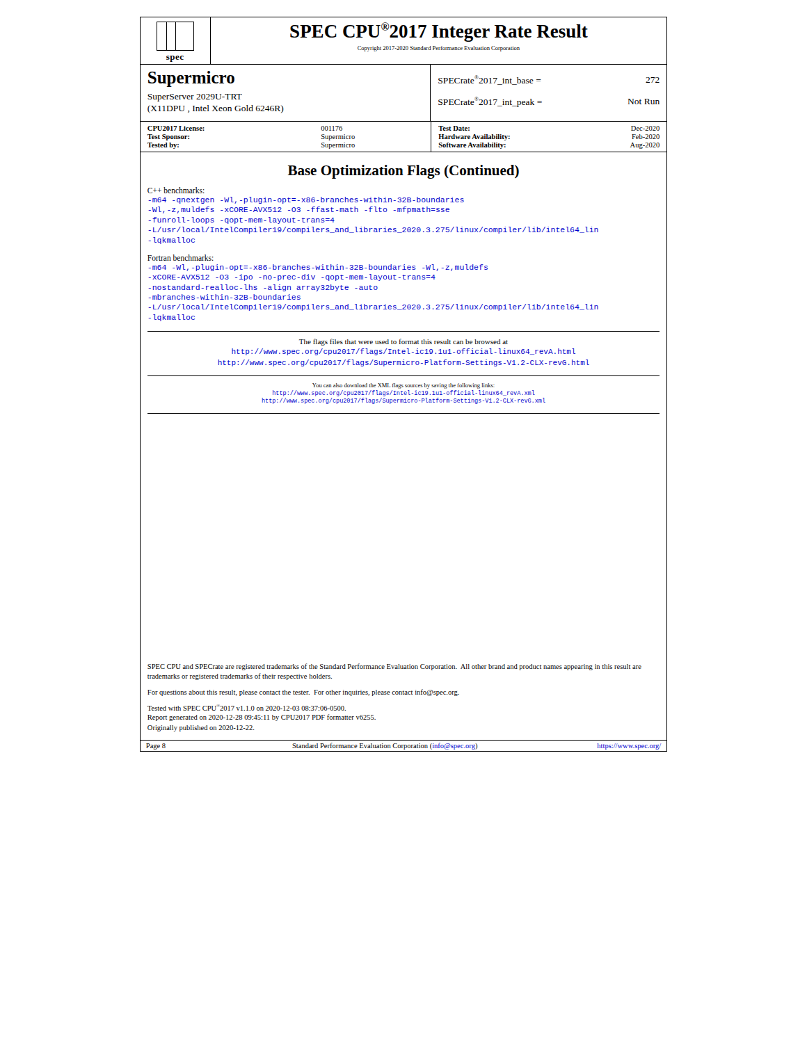spec
SPEC CPU®2017 Integer Rate Result
Copyright 2017-2020 Standard Performance Evaluation Corporation
Supermicro
SuperServer 2029U-TRT
(X11DPU , Intel Xeon Gold 6246R)
SPECrate®2017_int_base = 272
SPECrate®2017_int_peak = Not Run
| CPU2017 License: | 001176 |
| Test Sponsor: | Supermicro |
| Tested by: | Supermicro |
| Test Date: | Dec-2020 |
| Hardware Availability: | Feb-2020 |
| Software Availability: | Aug-2020 |
Base Optimization Flags (Continued)
C++ benchmarks:
-m64 -qnextgen -Wl,-plugin-opt=-x86-branches-within-32B-boundaries
-Wl,-z,muldefs -xCORE-AVX512 -O3 -ffast-math -flto -mfpmath=sse
-funroll-loops -qopt-mem-layout-trans=4
-L/usr/local/IntelCompiler19/compilers_and_libraries_2020.3.275/linux/compiler/lib/intel64_lin
-lqkmalloc
Fortran benchmarks:
-m64 -Wl,-plugin-opt=-x86-branches-within-32B-boundaries -Wl,-z,muldefs
-xCORE-AVX512 -O3 -ipo -no-prec-div -qopt-mem-layout-trans=4
-nostandard-realloc-lhs -align array32byte -auto
-mbranches-within-32B-boundaries
-L/usr/local/IntelCompiler19/compilers_and_libraries_2020.3.275/linux/compiler/lib/intel64_lin
-lqkmalloc
The flags files that were used to format this result can be browsed at
http://www.spec.org/cpu2017/flags/Intel-ic19.1u1-official-linux64_revA.html
http://www.spec.org/cpu2017/flags/Supermicro-Platform-Settings-V1.2-CLX-revG.html
You can also download the XML flags sources by saving the following links:
http://www.spec.org/cpu2017/flags/Intel-ic19.1u1-official-linux64_revA.xml
http://www.spec.org/cpu2017/flags/Supermicro-Platform-Settings-V1.2-CLX-revG.xml
SPEC CPU and SPECrate are registered trademarks of the Standard Performance Evaluation Corporation. All other brand and product names appearing in this result are trademarks or registered trademarks of their respective holders.
For questions about this result, please contact the tester. For other inquiries, please contact info@spec.org.
Tested with SPEC CPU®2017 v1.1.0 on 2020-12-03 08:37:06-0500.
Report generated on 2020-12-28 09:45:11 by CPU2017 PDF formatter v6255.
Originally published on 2020-12-22.
Page 8
Standard Performance Evaluation Corporation (info@spec.org)
https://www.spec.org/